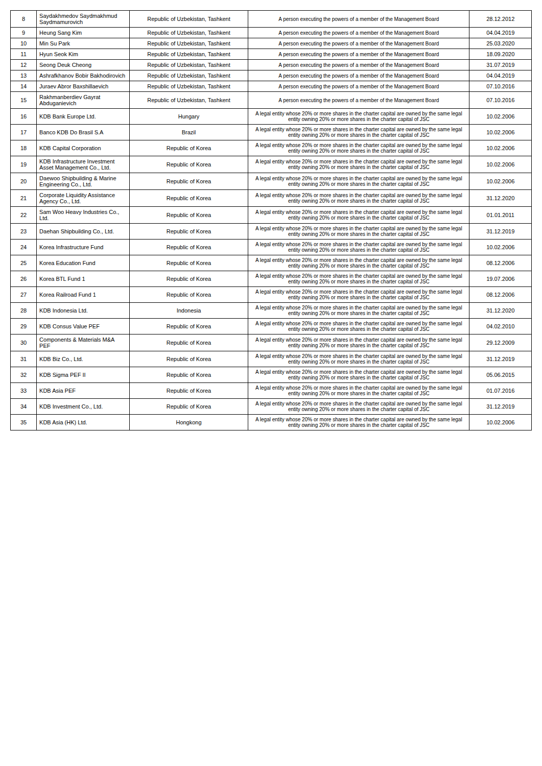| 8 | Saydakhmedov Saydmakhmud Saydmamurovich | Republic of Uzbekistan, Tashkent | A person executing the powers of a member of the Management Board | 28.12.2012 |
| 9 | Heung Sang Kim | Republic of Uzbekistan, Tashkent | A person executing the powers of a member of the Management Board | 04.04.2019 |
| 10 | Min Su Park | Republic of Uzbekistan, Tashkent | A person executing the powers of a member of the Management Board | 25.03.2020 |
| 11 | Hyun Seok Kim | Republic of Uzbekistan, Tashkent | A person executing the powers of a member of the Management Board | 18.09.2020 |
| 12 | Seong Deuk Cheong | Republic of Uzbekistan, Tashkent | A person executing the powers of a member of the Management Board | 31.07.2019 |
| 13 | Ashrafkhanov Bobir Bakhodirovich | Republic of Uzbekistan, Tashkent | A person executing the powers of a member of the Management Board | 04.04.2019 |
| 14 | Juraev Abror Baxshillaevich | Republic of Uzbekistan, Tashkent | A person executing the powers of a member of the Management Board | 07.10.2016 |
| 15 | Rakhmanberdiev Gayrat Abduganievich | Republic of Uzbekistan, Tashkent | A person executing the powers of a member of the Management Board | 07.10.2016 |
| 16 | KDB Bank Europe Ltd. | Hungary | A legal entity whose 20% or more shares in the charter capital are owned by the same legal entity owning 20% or more shares in the charter capital of JSC | 10.02.2006 |
| 17 | Banco KDB Do Brasil S.A | Brazil | A legal entity whose 20% or more shares in the charter capital are owned by the same legal entity owning 20% or more shares in the charter capital of JSC | 10.02.2006 |
| 18 | KDB Capital Corporation | Republic of Korea | A legal entity whose 20% or more shares in the charter capital are owned by the same legal entity owning 20% or more shares in the charter capital of JSC | 10.02.2006 |
| 19 | KDB Infrastructure Investment Asset Management Co., Ltd. | Republic of Korea | A legal entity whose 20% or more shares in the charter capital are owned by the same legal entity owning 20% or more shares in the charter capital of JSC | 10.02.2006 |
| 20 | Daewoo Shipbuilding & Marine Engineering Co., Ltd. | Republic of Korea | A legal entity whose 20% or more shares in the charter capital are owned by the same legal entity owning 20% or more shares in the charter capital of JSC | 10.02.2006 |
| 21 | Corporate Liquidity Assistance Agency Co., Ltd. | Republic of Korea | A legal entity whose 20% or more shares in the charter capital are owned by the same legal entity owning 20% or more shares in the charter capital of JSC | 31.12.2020 |
| 22 | Sam Woo Heavy Industries Co., Ltd. | Republic of Korea | A legal entity whose 20% or more shares in the charter capital are owned by the same legal entity owning 20% or more shares in the charter capital of JSC | 01.01.2011 |
| 23 | Daehan Shipbuilding Co., Ltd. | Republic of Korea | A legal entity whose 20% or more shares in the charter capital are owned by the same legal entity owning 20% or more shares in the charter capital of JSC | 31.12.2019 |
| 24 | Korea Infrastructure Fund | Republic of Korea | A legal entity whose 20% or more shares in the charter capital are owned by the same legal entity owning 20% or more shares in the charter capital of JSC | 10.02.2006 |
| 25 | Korea Education Fund | Republic of Korea | A legal entity whose 20% or more shares in the charter capital are owned by the same legal entity owning 20% or more shares in the charter capital of JSC | 08.12.2006 |
| 26 | Korea BTL Fund 1 | Republic of Korea | A legal entity whose 20% or more shares in the charter capital are owned by the same legal entity owning 20% or more shares in the charter capital of JSC | 19.07.2006 |
| 27 | Korea Railroad Fund 1 | Republic of Korea | A legal entity whose 20% or more shares in the charter capital are owned by the same legal entity owning 20% or more shares in the charter capital of JSC | 08.12.2006 |
| 28 | KDB Indonesia Ltd. | Indonesia | A legal entity whose 20% or more shares in the charter capital are owned by the same legal entity owning 20% or more shares in the charter capital of JSC | 31.12.2020 |
| 29 | KDB Consus Value PEF | Republic of Korea | A legal entity whose 20% or more shares in the charter capital are owned by the same legal entity owning 20% or more shares in the charter capital of JSC | 04.02.2010 |
| 30 | Components & Materials M&A PEF | Republic of Korea | A legal entity whose 20% or more shares in the charter capital are owned by the same legal entity owning 20% or more shares in the charter capital of JSC | 29.12.2009 |
| 31 | KDB Biz Co., Ltd. | Republic of Korea | A legal entity whose 20% or more shares in the charter capital are owned by the same legal entity owning 20% or more shares in the charter capital of JSC | 31.12.2019 |
| 32 | KDB Sigma PEF II | Republic of Korea | A legal entity whose 20% or more shares in the charter capital are owned by the same legal entity owning 20% or more shares in the charter capital of JSC | 05.06.2015 |
| 33 | KDB Asia PEF | Republic of Korea | A legal entity whose 20% or more shares in the charter capital are owned by the same legal entity owning 20% or more shares in the charter capital of JSC | 01.07.2016 |
| 34 | KDB Investment Co., Ltd. | Republic of Korea | A legal entity whose 20% or more shares in the charter capital are owned by the same legal entity owning 20% or more shares in the charter capital of JSC | 31.12.2019 |
| 35 | KDB Asia (HK) Ltd. | Hongkong | A legal entity whose 20% or more shares in the charter capital are owned by the same legal entity owning 20% or more shares in the charter capital of JSC | 10.02.2006 |